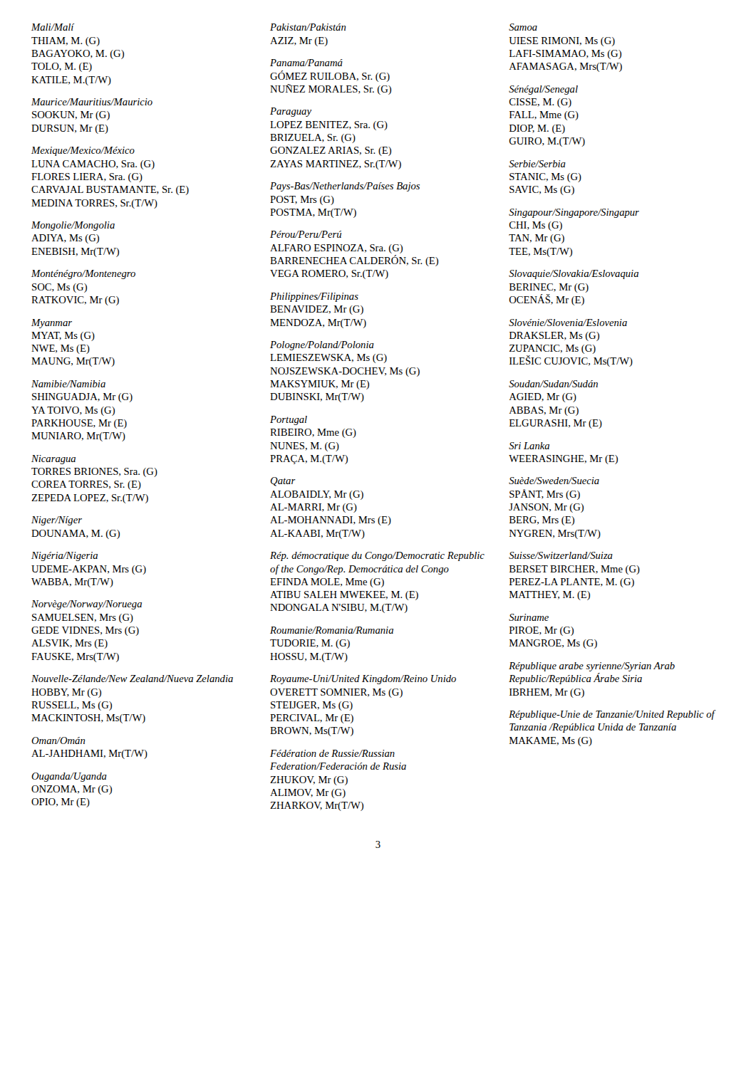Mali/Malí
THIAM, M. (G)
BAGAYOKO, M. (G)
TOLO, M. (E)
KATILE, M.(T/W)
Maurice/Mauritius/Mauricio
SOOKUN, Mr (G)
DURSUN, Mr (E)
Mexique/Mexico/México
LUNA CAMACHO, Sra. (G)
FLORES LIERA, Sra. (G)
CARVAJAL BUSTAMANTE, Sr. (E)
MEDINA TORRES, Sr.(T/W)
Mongolie/Mongolia
ADIYA, Ms (G)
ENEBISH, Mr(T/W)
Monténégro/Montenegro
SOC, Ms (G)
RATKOVIC, Mr (G)
Myanmar
MYAT, Ms (G)
NWE, Ms (E)
MAUNG, Mr(T/W)
Namibie/Namibia
SHINGUADJA, Mr (G)
YA TOIVO, Ms (G)
PARKHOUSE, Mr (E)
MUNIARO, Mr(T/W)
Nicaragua
TORRES BRIONES, Sra. (G)
COREA TORRES, Sr. (E)
ZEPEDA LOPEZ, Sr.(T/W)
Niger/Níger
DOUNAMA, M. (G)
Nigéria/Nigeria
UDEME-AKPAN, Mrs (G)
WABBA, Mr(T/W)
Norvège/Norway/Noruega
SAMUELSEN, Mrs (G)
GEDE VIDNES, Mrs (G)
ALSVIK, Mrs (E)
FAUSKE, Mrs(T/W)
Nouvelle-Zélande/New Zealand/Nueva Zelandia
HOBBY, Mr (G)
RUSSELL, Ms (G)
MACKINTOSH, Ms(T/W)
Oman/Omán
AL-JAHDHAMI, Mr(T/W)
Ouganda/Uganda
ONZOMA, Mr (G)
OPIO, Mr (E)
Pakistan/Pakistán
AZIZ, Mr (E)
Panama/Panamá
GÓMEZ RUILOBA, Sr. (G)
NUÑEZ MORALES, Sr. (G)
Paraguay
LOPEZ BENITEZ, Sra. (G)
BRIZUELA, Sr. (G)
GONZALEZ ARIAS, Sr. (E)
ZAYAS MARTINEZ, Sr.(T/W)
Pays-Bas/Netherlands/Países Bajos
POST, Mrs (G)
POSTMA, Mr(T/W)
Pérou/Peru/Perú
ALFARO ESPINOZA, Sra. (G)
BARRENECHEA CALDERÓN, Sr. (E)
VEGA ROMERO, Sr.(T/W)
Philippines/Filipinas
BENAVIDEZ, Mr (G)
MENDOZA, Mr(T/W)
Pologne/Poland/Polonia
LEMIESZEWSKA, Ms (G)
NOJSZEWSKA-DOCHEV, Ms (G)
MAKSYMIUK, Mr (E)
DUBINSKI, Mr(T/W)
Portugal
RIBEIRO, Mme (G)
NUNES, M. (G)
PRAÇA, M.(T/W)
Qatar
ALOBAIDLY, Mr (G)
AL-MARRI, Mr (G)
AL-MOHANNADI, Mrs (E)
AL-KAABI, Mr(T/W)
Rép. démocratique du Congo/Democratic Republic of the Congo/Rep. Democrática del Congo
EFINDA MOLE, Mme (G)
ATIBU SALEH MWEKEE, M. (E)
NDONGALA N'SIBU, M.(T/W)
Roumanie/Romania/Rumania
TUDORIE, M. (G)
HOSSU, M.(T/W)
Royaume-Uni/United Kingdom/Reino Unido
OVERETT SOMNIER, Ms (G)
STEIJGER, Ms (G)
PERCIVAL, Mr (E)
BROWN, Ms(T/W)
Fédération de Russie/Russian Federation/Federación de Rusia
ZHUKOV, Mr (G)
ALIMOV, Mr (G)
ZHARKOV, Mr(T/W)
Samoa
UIESE RIMONI, Ms (G)
LAFI-SIMAMAO, Ms (G)
AFAMASAGA, Mrs(T/W)
Sénégal/Senegal
CISSE, M. (G)
FALL, Mme (G)
DIOP, M. (E)
GUIRO, M.(T/W)
Serbie/Serbia
STANIC, Ms (G)
SAVIC, Ms (G)
Singapour/Singapore/Singapur
CHI, Ms (G)
TAN, Mr (G)
TEE, Ms(T/W)
Slovaquie/Slovakia/Eslovaquia
BERINEC, Mr (G)
OCENÁŠ, Mr (E)
Slovénie/Slovenia/Eslovenia
DRAKSLER, Ms (G)
ZUPANCIC, Ms (G)
ILEŠIC CUJOVIC, Ms(T/W)
Soudan/Sudan/Sudán
AGIED, Mr (G)
ABBAS, Mr (G)
ELGURASHI, Mr (E)
Sri Lanka
WEERASINGHE, Mr (E)
Suède/Sweden/Suecia
SPÅNT, Mrs (G)
JANSON, Mr (G)
BERG, Mrs (E)
NYGREN, Mrs(T/W)
Suisse/Switzerland/Suiza
BERSET BIRCHER, Mme (G)
PEREZ-LA PLANTE, M. (G)
MATTHEY, M. (E)
Suriname
PIROE, Mr (G)
MANGROE, Ms (G)
République arabe syrienne/Syrian Arab Republic/República Árabe Siria
IBRHEM, Mr (G)
République-Unie de Tanzanie/United Republic of Tanzania /República Unida de Tanzanía
MAKAME, Ms (G)
3